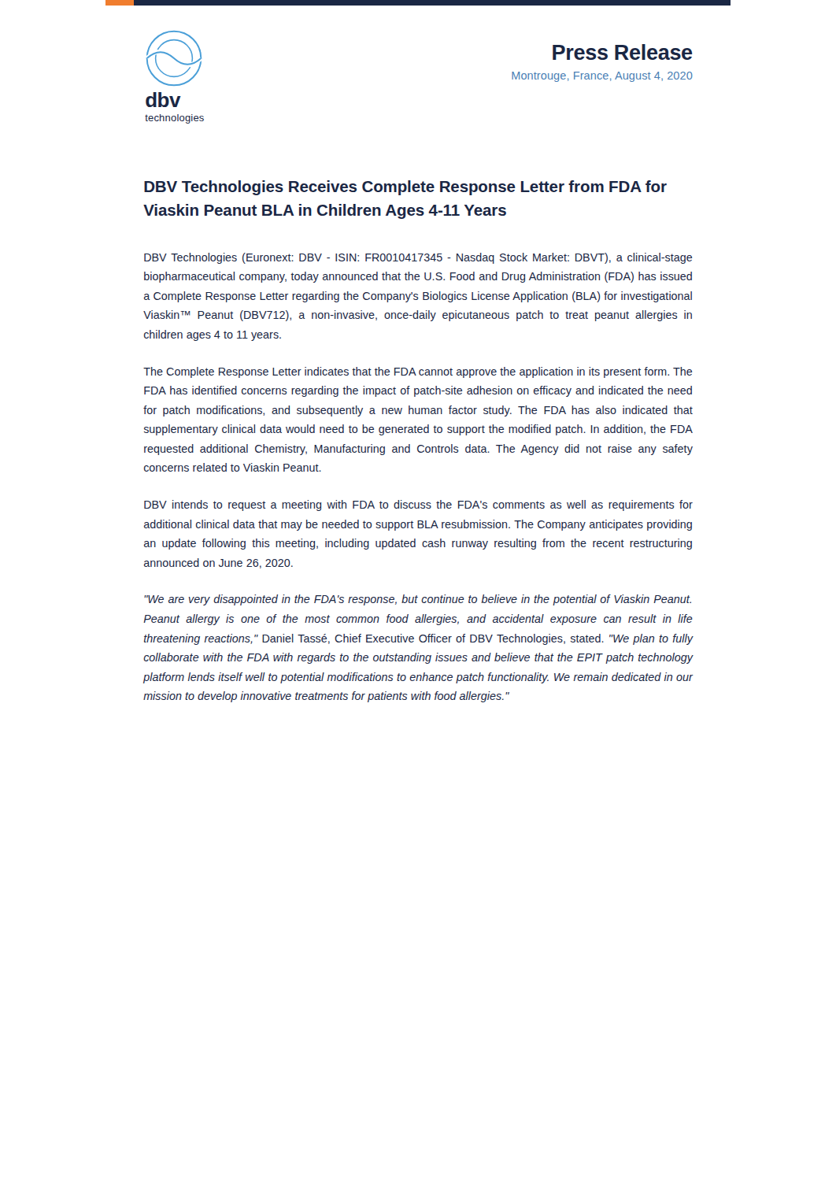dbv
technologies
Press Release
Montrouge, France, August 4, 2020
DBV Technologies Receives Complete Response Letter from FDA for Viaskin Peanut BLA in Children Ages 4-11 Years
DBV Technologies (Euronext: DBV - ISIN: FR0010417345 - Nasdaq Stock Market: DBVT), a clinical-stage biopharmaceutical company, today announced that the U.S. Food and Drug Administration (FDA) has issued a Complete Response Letter regarding the Company's Biologics License Application (BLA) for investigational Viaskin™ Peanut (DBV712), a non-invasive, once-daily epicutaneous patch to treat peanut allergies in children ages 4 to 11 years.
The Complete Response Letter indicates that the FDA cannot approve the application in its present form. The FDA has identified concerns regarding the impact of patch-site adhesion on efficacy and indicated the need for patch modifications, and subsequently a new human factor study. The FDA has also indicated that supplementary clinical data would need to be generated to support the modified patch. In addition, the FDA requested additional Chemistry, Manufacturing and Controls data. The Agency did not raise any safety concerns related to Viaskin Peanut.
DBV intends to request a meeting with FDA to discuss the FDA's comments as well as requirements for additional clinical data that may be needed to support BLA resubmission. The Company anticipates providing an update following this meeting, including updated cash runway resulting from the recent restructuring announced on June 26, 2020.
"We are very disappointed in the FDA's response, but continue to believe in the potential of Viaskin Peanut. Peanut allergy is one of the most common food allergies, and accidental exposure can result in life threatening reactions," Daniel Tassé, Chief Executive Officer of DBV Technologies, stated. "We plan to fully collaborate with the FDA with regards to the outstanding issues and believe that the EPIT patch technology platform lends itself well to potential modifications to enhance patch functionality. We remain dedicated in our mission to develop innovative treatments for patients with food allergies."